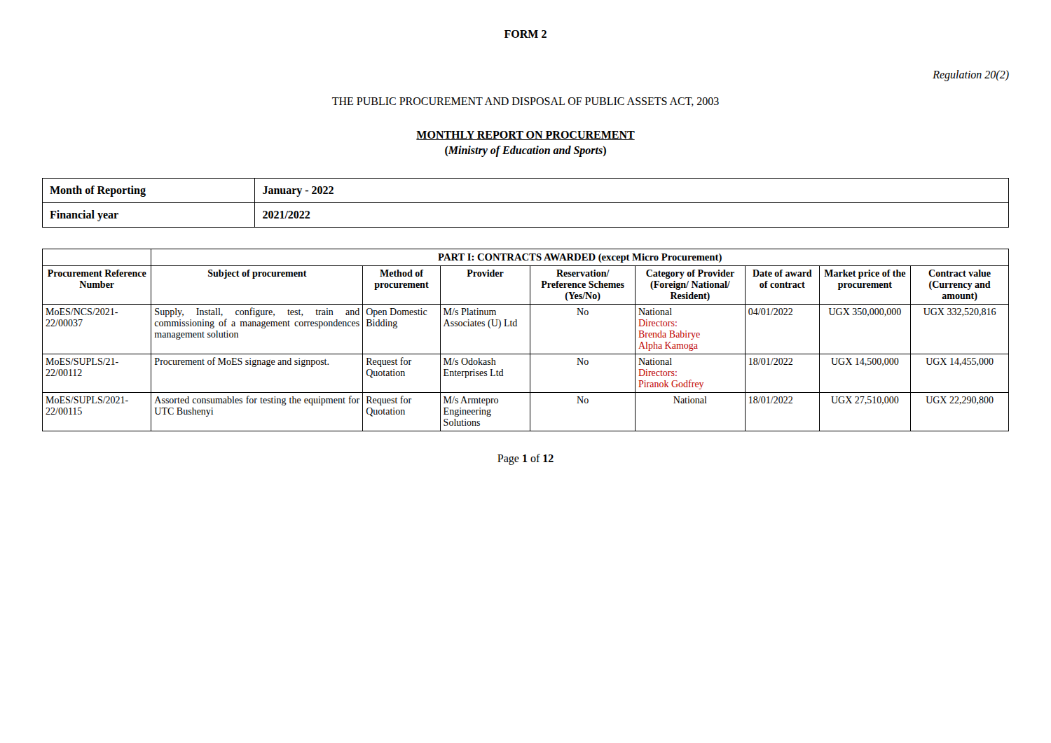FORM 2
Regulation 20(2)
THE PUBLIC PROCUREMENT AND DISPOSAL OF PUBLIC ASSETS ACT, 2003
MONTHLY REPORT ON PROCUREMENT
(Ministry of Education and Sports)
| Month of Reporting | January - 2022 |
| Financial year | 2021/2022 |
| | PART I: CONTRACTS AWARDED (except Micro Procurement) |
| Procurement Reference Number | Subject of procurement | Method of procurement | Provider | Reservation/ Preference Schemes (Yes/No) | Category of Provider (Foreign/ National/ Resident) | Date of award of contract | Market price of the procurement | Contract value (Currency and amount) |
| MoES/NCS/2021-22/00037 | Supply, Install, configure, test, train and commissioning of a management correspondences management solution | Open Domestic Bidding | M/s Platinum Associates (U) Ltd | No | National Directors: Brenda Babirye Alpha Kamoga | 04/01/2022 | UGX 350,000,000 | UGX 332,520,816 |
| MoES/SUPLS/21-22/00112 | Procurement of MoES signage and signpost. | Request for Quotation | M/s Odokash Enterprises Ltd | No | National Directors: Piranok Godfrey | 18/01/2022 | UGX 14,500,000 | UGX 14,455,000 |
| MoES/SUPLS/2021-22/00115 | Assorted consumables for testing the equipment for UTC Bushenyi | Request for Quotation | M/s Armtepro Engineering Solutions | No | National | 18/01/2022 | UGX 27,510,000 | UGX 22,290,800 |
Page 1 of 12